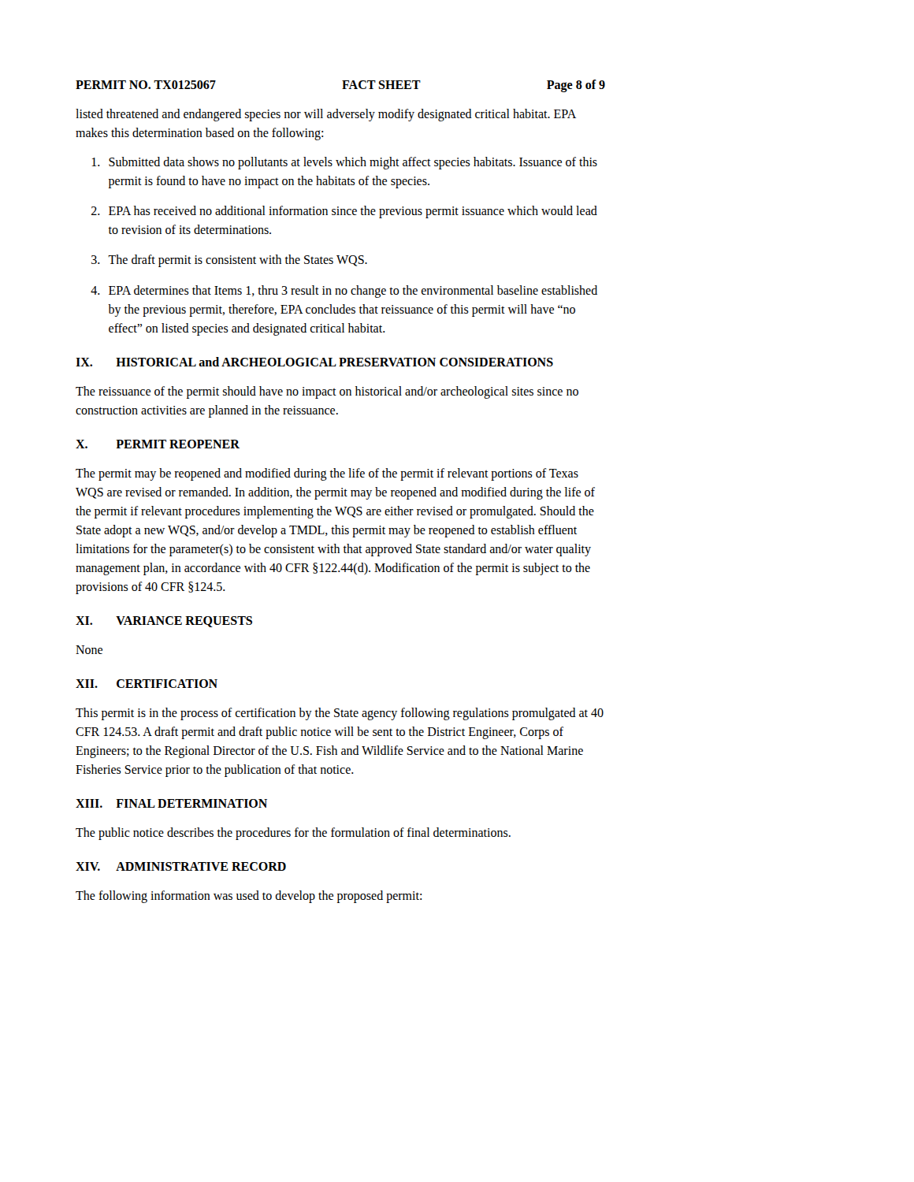PERMIT NO. TX0125067 FACT SHEET Page 8 of 9
listed threatened and endangered species nor will adversely modify designated critical habitat. EPA makes this determination based on the following:
Submitted data shows no pollutants at levels which might affect species habitats. Issuance of this permit is found to have no impact on the habitats of the species.
EPA has received no additional information since the previous permit issuance which would lead to revision of its determinations.
The draft permit is consistent with the States WQS.
EPA determines that Items 1, thru 3 result in no change to the environmental baseline established by the previous permit, therefore, EPA concludes that reissuance of this permit will have “no effect” on listed species and designated critical habitat.
IX. HISTORICAL and ARCHEOLOGICAL PRESERVATION CONSIDERATIONS
The reissuance of the permit should have no impact on historical and/or archeological sites since no construction activities are planned in the reissuance.
X. PERMIT REOPENER
The permit may be reopened and modified during the life of the permit if relevant portions of Texas WQS are revised or remanded. In addition, the permit may be reopened and modified during the life of the permit if relevant procedures implementing the WQS are either revised or promulgated. Should the State adopt a new WQS, and/or develop a TMDL, this permit may be reopened to establish effluent limitations for the parameter(s) to be consistent with that approved State standard and/or water quality management plan, in accordance with 40 CFR §122.44(d). Modification of the permit is subject to the provisions of 40 CFR §124.5.
XI. VARIANCE REQUESTS
None
XII. CERTIFICATION
This permit is in the process of certification by the State agency following regulations promulgated at 40 CFR 124.53. A draft permit and draft public notice will be sent to the District Engineer, Corps of Engineers; to the Regional Director of the U.S. Fish and Wildlife Service and to the National Marine Fisheries Service prior to the publication of that notice.
XIII. FINAL DETERMINATION
The public notice describes the procedures for the formulation of final determinations.
XIV. ADMINISTRATIVE RECORD
The following information was used to develop the proposed permit: